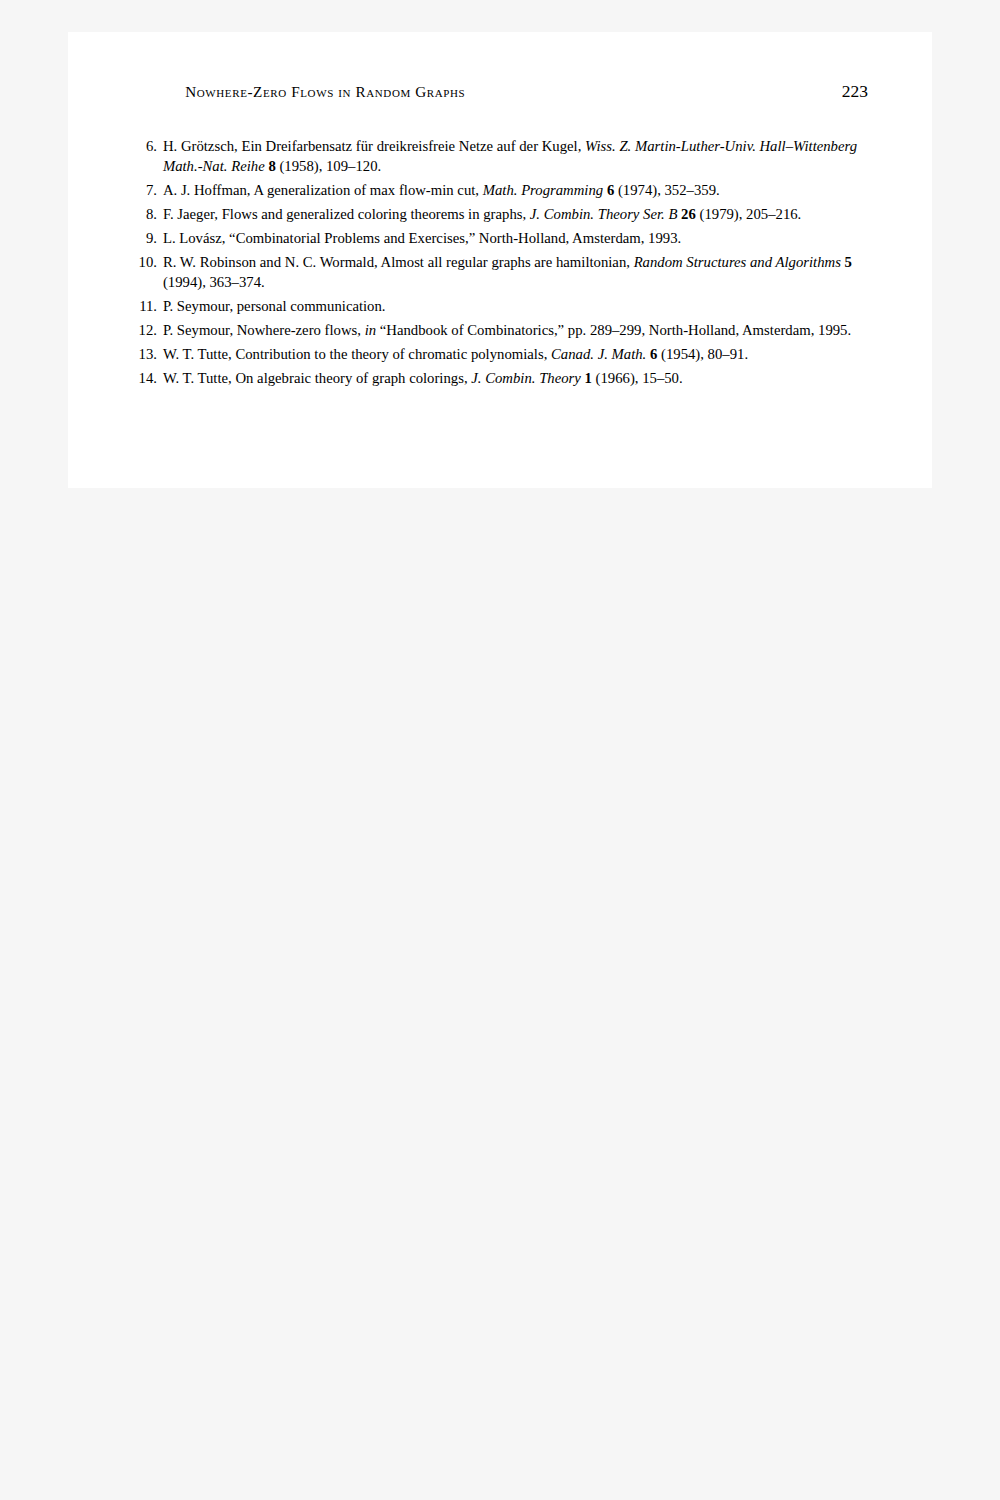Nowhere-Zero Flows in Random Graphs 223
6. H. Grötzsch, Ein Dreifarbensatz für dreikreisfreie Netze auf der Kugel, Wiss. Z. Martin-Luther-Univ. Hall–Wittenberg Math.-Nat. Reihe 8 (1958), 109–120.
7. A. J. Hoffman, A generalization of max flow-min cut, Math. Programming 6 (1974), 352–359.
8. F. Jaeger, Flows and generalized coloring theorems in graphs, J. Combin. Theory Ser. B 26 (1979), 205–216.
9. L. Lovász, “Combinatorial Problems and Exercises,” North-Holland, Amsterdam, 1993.
10. R. W. Robinson and N. C. Wormald, Almost all regular graphs are hamiltonian, Random Structures and Algorithms 5 (1994), 363–374.
11. P. Seymour, personal communication.
12. P. Seymour, Nowhere-zero flows, in “Handbook of Combinatorics,” pp. 289–299, North-Holland, Amsterdam, 1995.
13. W. T. Tutte, Contribution to the theory of chromatic polynomials, Canad. J. Math. 6 (1954), 80–91.
14. W. T. Tutte, On algebraic theory of graph colorings, J. Combin. Theory 1 (1966), 15–50.